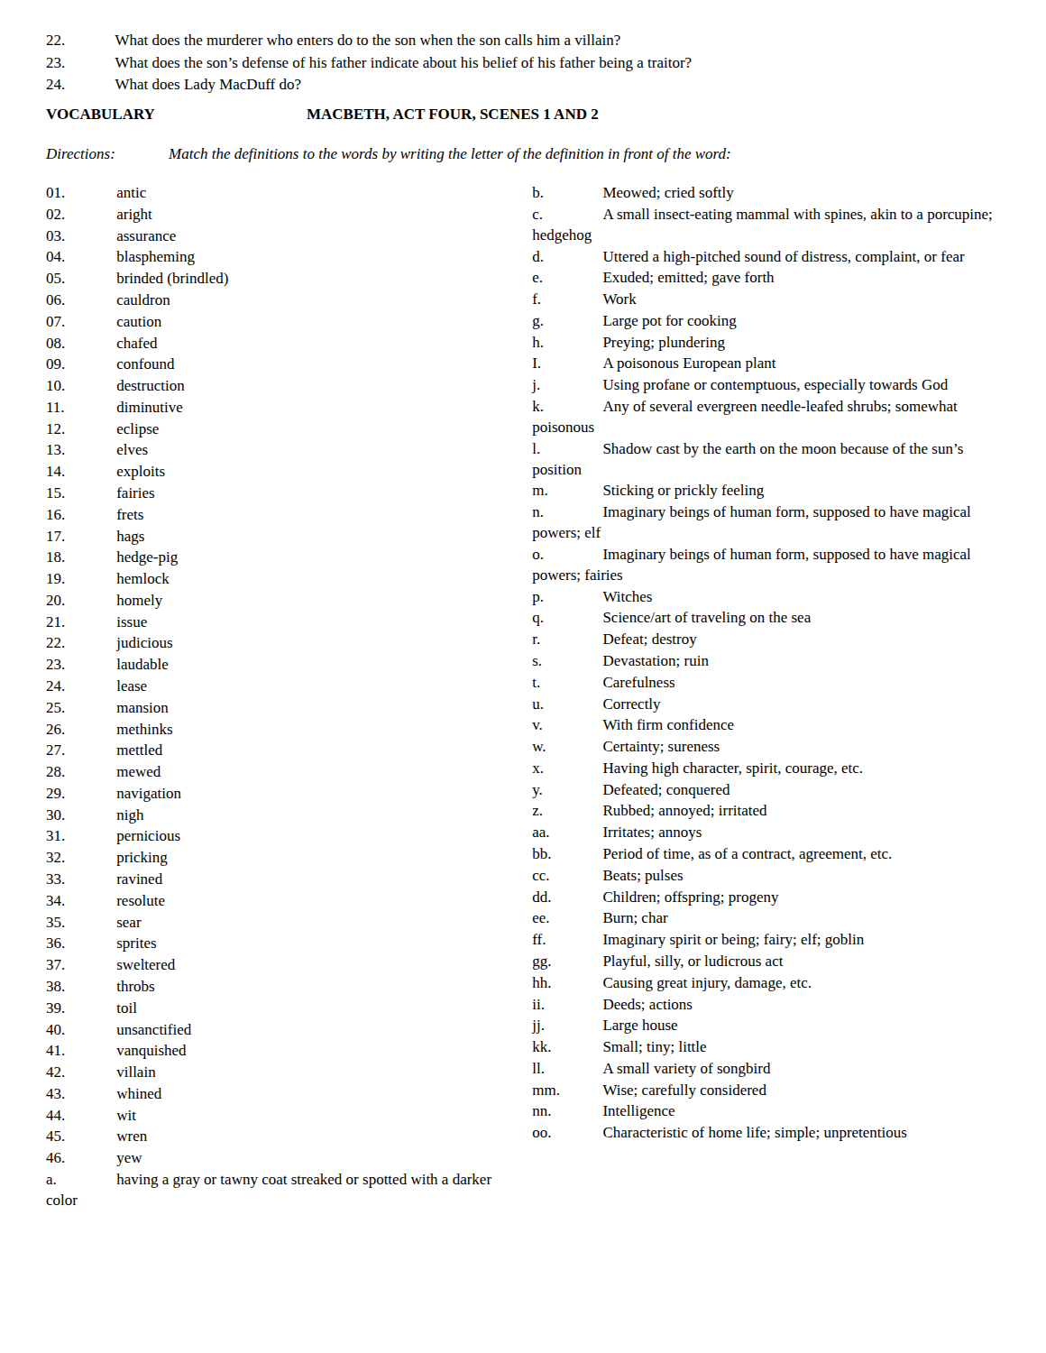22. What does the murderer who enters do to the son when the son calls him a villain?
23. What does the son’s defense of his father indicate about his belief of his father being a traitor?
24. What does Lady MacDuff do?
VOCABULARY MACBETH, ACT FOUR, SCENES 1 AND 2
Directions: Match the definitions to the words by writing the letter of the definition in front of the word:
01. antic
02. aright
03. assurance
04. blaspheming
05. brinded (brindled)
06. cauldron
07. caution
08. chafed
09. confound
10. destruction
11. diminutive
12. eclipse
13. elves
14. exploits
15. fairies
16. frets
17. hags
18. hedge-pig
19. hemlock
20. homely
21. issue
22. judicious
23. laudable
24. lease
25. mansion
26. methinks
27. mettled
28. mewed
29. navigation
30. nigh
31. pernicious
32. pricking
33. ravined
34. resolute
35. sear
36. sprites
37. sweltered
38. throbs
39. toil
40. unsanctified
41. vanquished
42. villain
43. whined
44. wit
45. wren
46. yew
a. having a gray or tawny coat streaked or spotted with a darker color
b. Meowed; cried softly
c. A small insect-eating mammal with spines, akin to a porcupine; hedgehog
d. Uttered a high-pitched sound of distress, complaint, or fear
e. Exuded; emitted; gave forth
f. Work
g. Large pot for cooking
h. Preying; plundering
I. A poisonous European plant
j. Using profane or contemptuous, especially towards God
k. Any of several evergreen needle-leafed shrubs; somewhat poisonous
l. Shadow cast by the earth on the moon because of the sun’s position
m. Sticking or prickly feeling
n. Imaginary beings of human form, supposed to have magical powers; elf
o. Imaginary beings of human form, supposed to have magical powers; fairies
p. Witches
q. Science/art of traveling on the sea
r. Defeat; destroy
s. Devastation; ruin
t. Carefulness
u. Correctly
v. With firm confidence
w. Certainty; sureness
x. Having high character, spirit, courage, etc.
y. Defeated; conquered
z. Rubbed; annoyed; irritated
aa. Irritates; annoys
bb. Period of time, as of a contract, agreement, etc.
cc. Beats; pulses
dd. Children; offspring; progeny
ee. Burn; char
ff. Imaginary spirit or being; fairy; elf; goblin
gg. Playful, silly, or ludicrous act
hh. Causing great injury, damage, etc.
ii. Deeds; actions
jj. Large house
kk. Small; tiny; little
ll. A small variety of songbird
mm. Wise; carefully considered
nn. Intelligence
oo. Characteristic of home life; simple; unpretentious